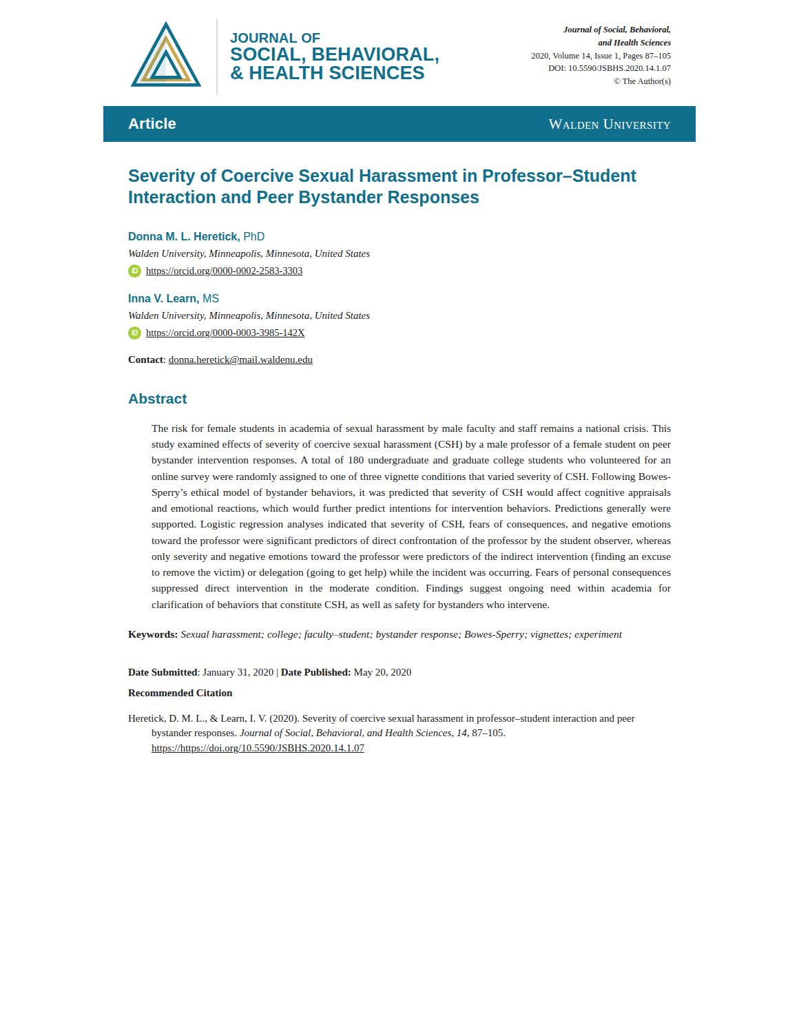Journal of Social, Behavioral, & Health Sciences
Journal of Social, Behavioral, and Health Sciences 2020, Volume 14, Issue 1, Pages 87–105
DOI: 10.5590/JSBHS.2020.14.1.07
© The Author(s)
Article WALDEN UNIVERSITY
Severity of Coercive Sexual Harassment in Professor–Student Interaction and Peer Bystander Responses
Donna M. L. Heretick, PhD
Walden University, Minneapolis, Minnesota, United States
iD https://orcid.org/0000-0002-2583-3303
Inna V. Learn, MS
Walden University, Minneapolis, Minnesota, United States
iD https://orcid.org/0000-0003-3985-142X
Contact: donna.heretick@mail.waldenu.edu
Abstract
The risk for female students in academia of sexual harassment by male faculty and staff remains a national crisis. This study examined effects of severity of coercive sexual harassment (CSH) by a male professor of a female student on peer bystander intervention responses. A total of 180 undergraduate and graduate college students who volunteered for an online survey were randomly assigned to one of three vignette conditions that varied severity of CSH. Following Bowes-Sperry’s ethical model of bystander behaviors, it was predicted that severity of CSH would affect cognitive appraisals and emotional reactions, which would further predict intentions for intervention behaviors. Predictions generally were supported. Logistic regression analyses indicated that severity of CSH, fears of consequences, and negative emotions toward the professor were significant predictors of direct confrontation of the professor by the student observer, whereas only severity and negative emotions toward the professor were predictors of the indirect intervention (finding an excuse to remove the victim) or delegation (going to get help) while the incident was occurring. Fears of personal consequences suppressed direct intervention in the moderate condition. Findings suggest ongoing need within academia for clarification of behaviors that constitute CSH, as well as safety for bystanders who intervene.
Keywords: Sexual harassment; college; faculty–student; bystander response; Bowes-Sperry; vignettes; experiment
Date Submitted: January 31, 2020 | Date Published: May 20, 2020
Recommended Citation
Heretick, D. M. L., & Learn, I. V. (2020). Severity of coercive sexual harassment in professor–student interaction and peer bystander responses. Journal of Social, Behavioral, and Health Sciences, 14, 87–105. https://https://doi.org/10.5590/JSBHS.2020.14.1.07